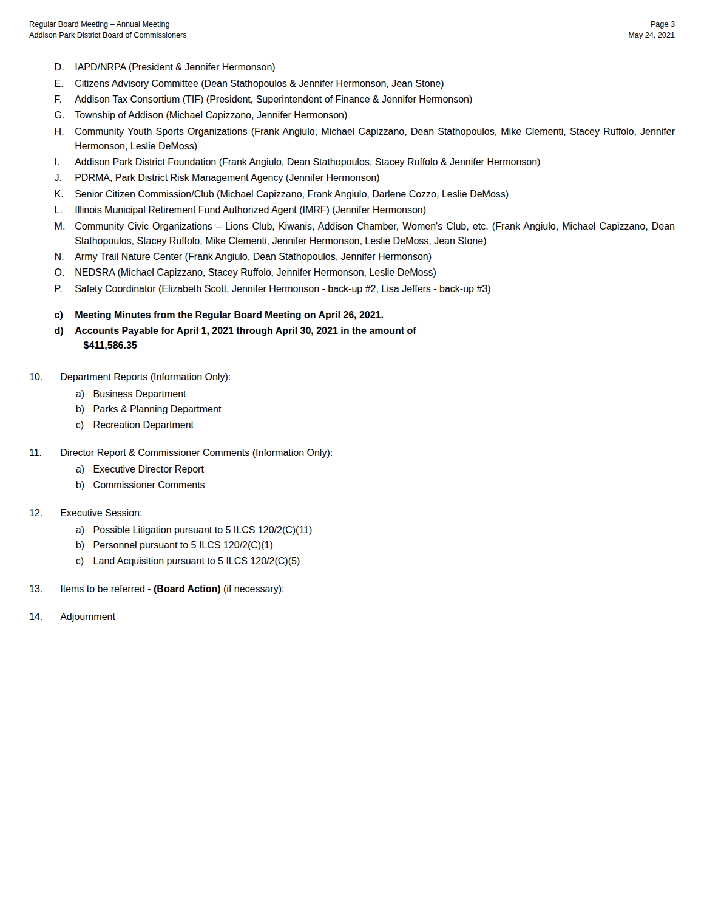Regular Board Meeting – Annual Meeting
Addison Park District Board of Commissioners
Page 3
May 24, 2021
D. IAPD/NRPA (President & Jennifer Hermonson)
E. Citizens Advisory Committee (Dean Stathopoulos & Jennifer Hermonson, Jean Stone)
F. Addison Tax Consortium (TIF) (President, Superintendent of Finance & Jennifer Hermonson)
G. Township of Addison (Michael Capizzano, Jennifer Hermonson)
H. Community Youth Sports Organizations (Frank Angiulo, Michael Capizzano, Dean Stathopoulos, Mike Clementi, Stacey Ruffolo, Jennifer Hermonson, Leslie DeMoss)
I. Addison Park District Foundation (Frank Angiulo, Dean Stathopoulos, Stacey Ruffolo & Jennifer Hermonson)
J. PDRMA, Park District Risk Management Agency (Jennifer Hermonson)
K. Senior Citizen Commission/Club (Michael Capizzano, Frank Angiulo, Darlene Cozzo, Leslie DeMoss)
L. Illinois Municipal Retirement Fund Authorized Agent (IMRF) (Jennifer Hermonson)
M. Community Civic Organizations – Lions Club, Kiwanis, Addison Chamber, Women's Club, etc. (Frank Angiulo, Michael Capizzano, Dean Stathopoulos, Stacey Ruffolo, Mike Clementi, Jennifer Hermonson, Leslie DeMoss, Jean Stone)
N. Army Trail Nature Center (Frank Angiulo, Dean Stathopoulos, Jennifer Hermonson)
O. NEDSRA (Michael Capizzano, Stacey Ruffolo, Jennifer Hermonson, Leslie DeMoss)
P. Safety Coordinator (Elizabeth Scott, Jennifer Hermonson - back-up #2, Lisa Jeffers - back-up #3)
c) Meeting Minutes from the Regular Board Meeting on April 26, 2021.
d) Accounts Payable for April 1, 2021 through April 30, 2021 in the amount of $411,586.35
10. Department Reports (Information Only):
a) Business Department
b) Parks & Planning Department
c) Recreation Department
11. Director Report & Commissioner Comments (Information Only):
a) Executive Director Report
b) Commissioner Comments
12. Executive Session:
a) Possible Litigation pursuant to 5 ILCS 120/2(C)(11)
b) Personnel pursuant to 5 ILCS 120/2(C)(1)
c) Land Acquisition pursuant to 5 ILCS 120/2(C)(5)
13. Items to be referred - (Board Action) (if necessary):
14. Adjournment